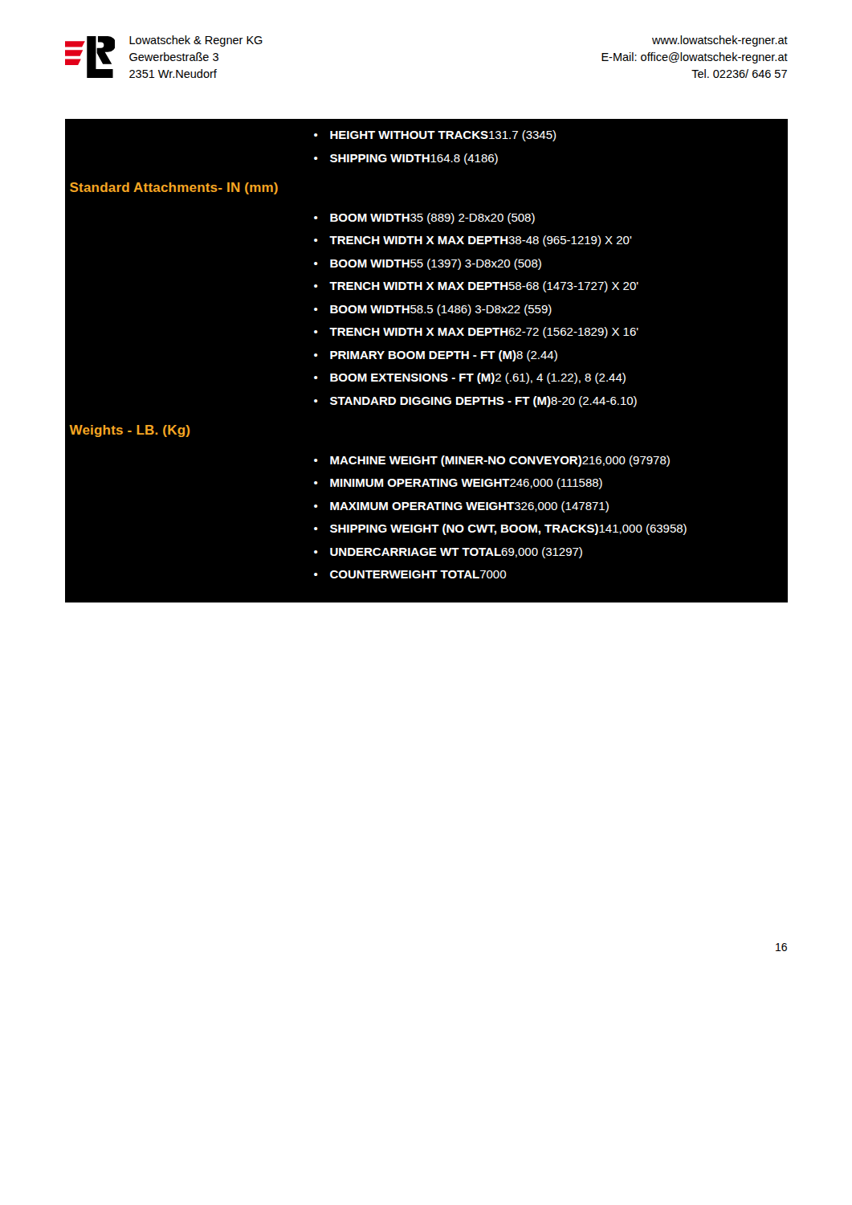Lowatschek & Regner KG
Gewerbestraße 3
2351 Wr.Neudorf
www.lowatschek-regner.at
E-Mail: office@lowatschek-regner.at
Tel. 02236/ 646 57
HEIGHT WITHOUT TRACKS131.7 (3345)
SHIPPING WIDTH164.8 (4186)
Standard Attachments- IN (mm)
BOOM WIDTH35 (889) 2-D8x20 (508)
TRENCH WIDTH X MAX DEPTH38-48 (965-1219) X 20'
BOOM WIDTH55 (1397) 3-D8x20 (508)
TRENCH WIDTH X MAX DEPTH58-68 (1473-1727) X 20'
BOOM WIDTH58.5 (1486) 3-D8x22 (559)
TRENCH WIDTH X MAX DEPTH62-72 (1562-1829) X 16'
PRIMARY BOOM DEPTH - FT (M) 8 (2.44)
BOOM EXTENSIONS - FT (M) 2 (.61), 4 (1.22), 8 (2.44)
STANDARD DIGGING DEPTHS - FT (M) 8-20 (2.44-6.10)
Weights - LB. (Kg)
MACHINE WEIGHT (MINER-NO CONVEYOR) 216,000 (97978)
MINIMUM OPERATING WEIGHT246,000 (111588)
MAXIMUM OPERATING WEIGHT326,000 (147871)
SHIPPING WEIGHT (NO CWT, BOOM, TRACKS) 141,000 (63958)
UNDERCARRIAGE WT TOTAL69,000 (31297)
COUNTERWEIGHT TOTAL7000
16